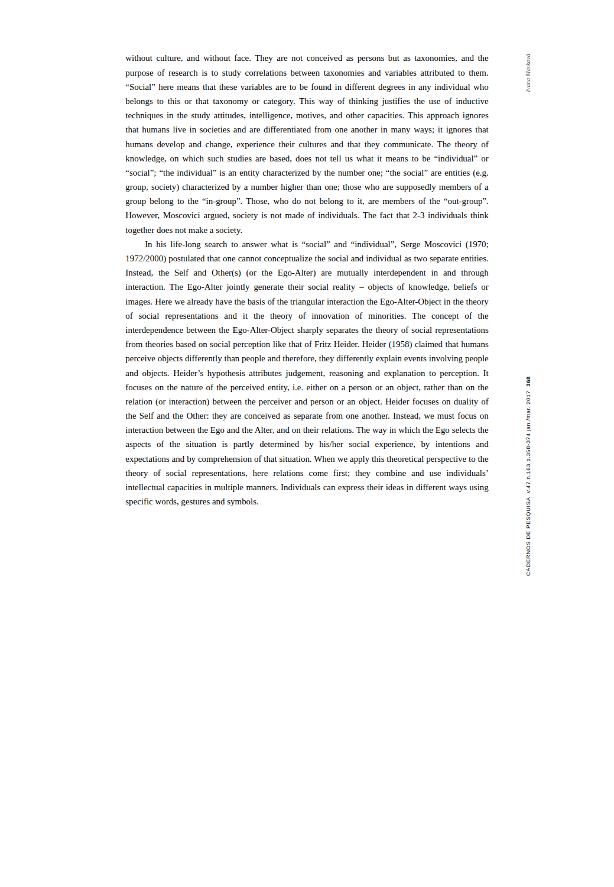Ivana Marková
without culture, and without face. They are not conceived as persons but as taxonomies, and the purpose of research is to study correlations between taxonomies and variables attributed to them. “Social” here means that these variables are to be found in different degrees in any individual who belongs to this or that taxonomy or category. This way of thinking justifies the use of inductive techniques in the study attitudes, intelligence, motives, and other capacities. This approach ignores that humans live in societies and are differentiated from one another in many ways; it ignores that humans develop and change, experience their cultures and that they communicate. The theory of knowledge, on which such studies are based, does not tell us what it means to be “individual” or “social”; “the individual” is an entity characterized by the number one; “the social” are entities (e.g. group, society) characterized by a number higher than one; those who are supposedly members of a group belong to the “in-group”. Those, who do not belong to it, are members of the “out-group”. However, Moscovici argued, society is not made of individuals. The fact that 2-3 individuals think together does not make a society.
In his life-long search to answer what is “social” and “individual”, Serge Moscovici (1970; 1972/2000) postulated that one cannot conceptualize the social and individual as two separate entities. Instead, the Self and Other(s) (or the Ego-Alter) are mutually interdependent in and through interaction. The Ego-Alter jointly generate their social reality – objects of knowledge, beliefs or images. Here we already have the basis of the triangular interaction the Ego-Alter-Object in the theory of social representations and it the theory of innovation of minorities. The concept of the interdependence between the Ego-Alter-Object sharply separates the theory of social representations from theories based on social perception like that of Fritz Heider. Heider (1958) claimed that humans perceive objects differently than people and therefore, they differently explain events involving people and objects. Heider’s hypothesis attributes judgement, reasoning and explanation to perception. It focuses on the nature of the perceived entity, i.e. either on a person or an object, rather than on the relation (or interaction) between the perceiver and person or an object. Heider focuses on duality of the Self and the Other: they are conceived as separate from one another. Instead, we must focus on interaction between the Ego and the Alter, and on their relations. The way in which the Ego selects the aspects of the situation is partly determined by his/her social experience, by intentions and expectations and by comprehension of that situation. When we apply this theoretical perspective to the theory of social representations, here relations come first; they combine and use individuals’ intellectual capacities in multiple manners. Individuals can express their ideas in different ways using specific words, gestures and symbols.
CADERNOS DE PESQUISA v.47 n.163 p.358-374 jan./mar. 2017 368